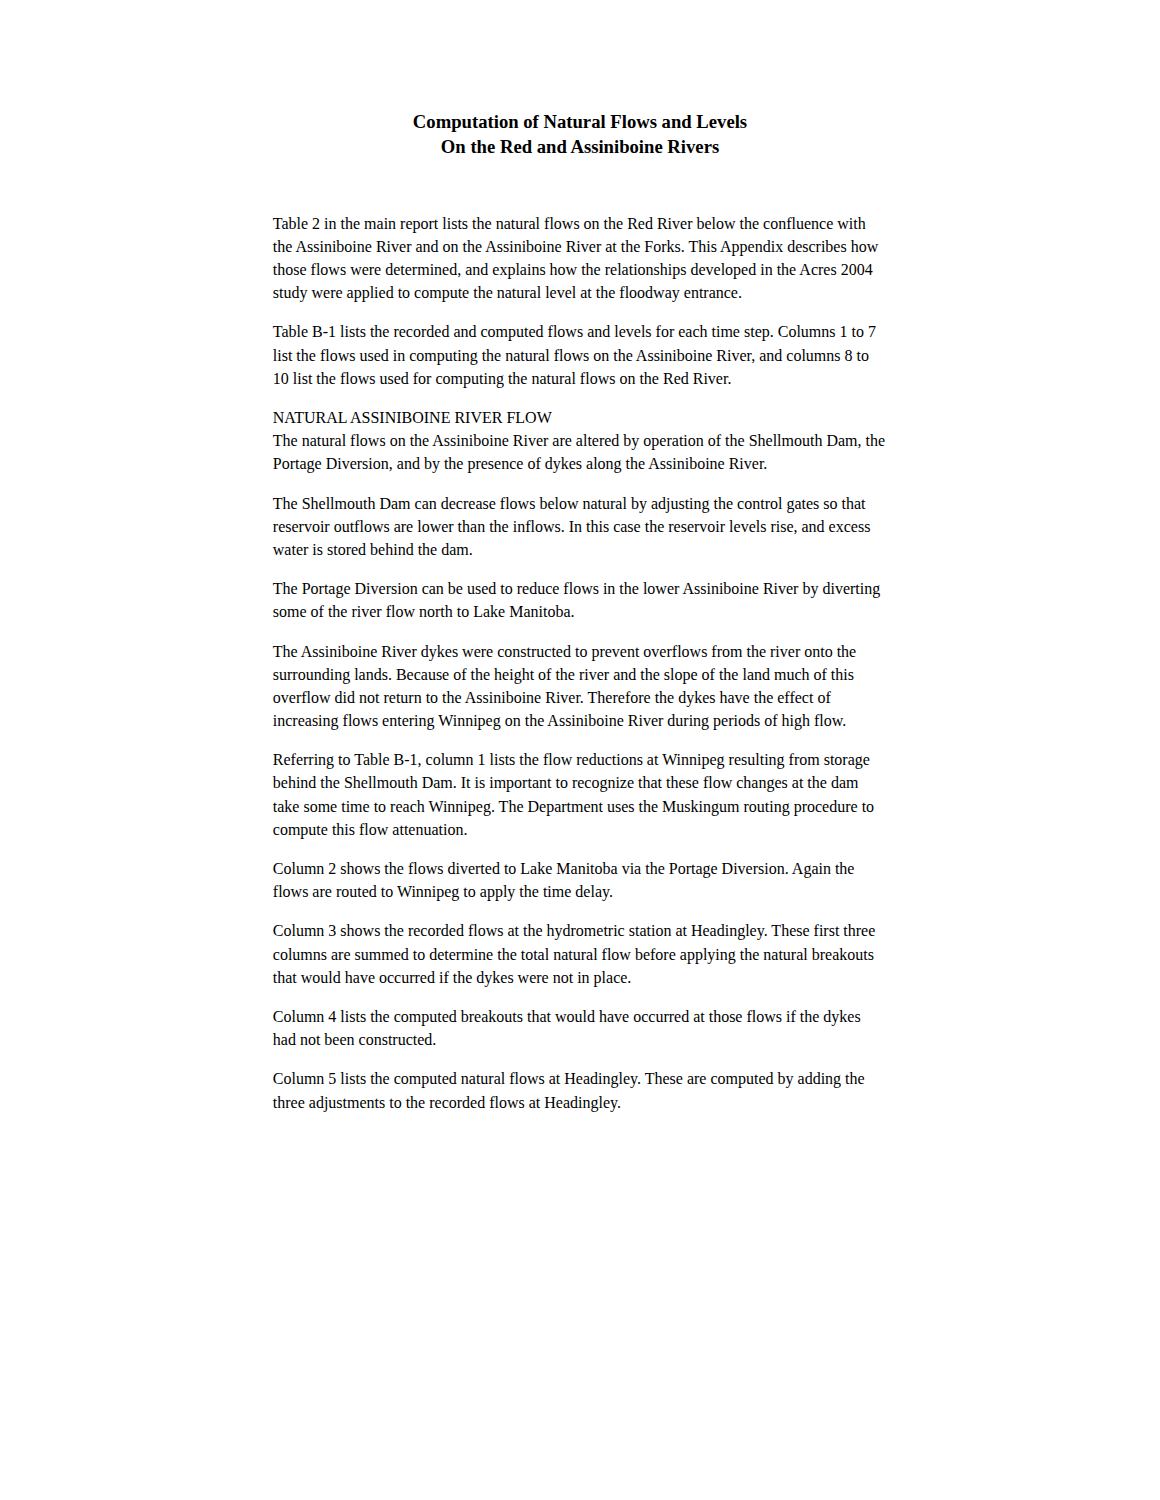Computation of Natural Flows and Levels On the Red and Assiniboine Rivers
Table 2 in the main report lists the natural flows on the Red River below the confluence with the Assiniboine River and on the Assiniboine River at the Forks. This Appendix describes how those flows were determined, and explains how the relationships developed in the Acres 2004 study were applied to compute the natural level at the floodway entrance.
Table B-1 lists the recorded and computed flows and levels for each time step. Columns 1 to 7 list the flows used in computing the natural flows on the Assiniboine River, and columns 8 to 10 list the flows used for computing the natural flows on the Red River.
NATURAL ASSINIBOINE RIVER FLOW
The natural flows on the Assiniboine River are altered by operation of the Shellmouth Dam, the Portage Diversion, and by the presence of dykes along the Assiniboine River.
The Shellmouth Dam can decrease flows below natural by adjusting the control gates so that reservoir outflows are lower than the inflows. In this case the reservoir levels rise, and excess water is stored behind the dam.
The Portage Diversion can be used to reduce flows in the lower Assiniboine River by diverting some of the river flow north to Lake Manitoba.
The Assiniboine River dykes were constructed to prevent overflows from the river onto the surrounding lands. Because of the height of the river and the slope of the land much of this overflow did not return to the Assiniboine River. Therefore the dykes have the effect of increasing flows entering Winnipeg on the Assiniboine River during periods of high flow.
Referring to Table B-1, column 1 lists the flow reductions at Winnipeg resulting from storage behind the Shellmouth Dam. It is important to recognize that these flow changes at the dam take some time to reach Winnipeg. The Department uses the Muskingum routing procedure to compute this flow attenuation.
Column 2 shows the flows diverted to Lake Manitoba via the Portage Diversion. Again the flows are routed to Winnipeg to apply the time delay.
Column 3 shows the recorded flows at the hydrometric station at Headingley. These first three columns are summed to determine the total natural flow before applying the natural breakouts that would have occurred if the dykes were not in place.
Column 4 lists the computed breakouts that would have occurred at those flows if the dykes had not been constructed.
Column 5 lists the computed natural flows at Headingley. These are computed by adding the three adjustments to the recorded flows at Headingley.